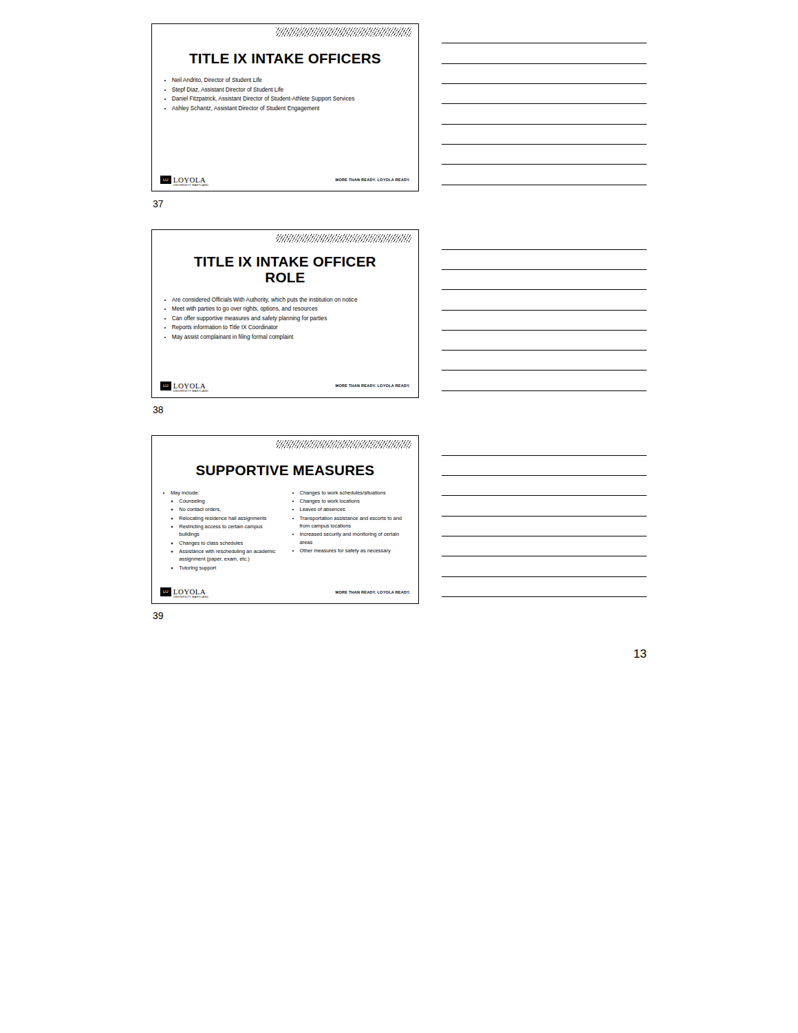TITLE IX INTAKE OFFICERS
Neil Andrito, Director of Student Life
Stepf Diaz, Assistant Director of Student Life
Daniel Fitzpatrick, Assistant Director of Student-Athlete Support Services
Ashley Schantz, Assistant Director of Student Engagement
LU
LOYOLA UNIVERSITY MARYLAND
MORE THAN READY. LOYOLA READY.
37
TITLE IX INTAKE OFFICER
ROLE
Are considered Officials With Authority, which puts the institution on notice
Meet with parties to go over rights, options, and resources
Can offer supportive measures and safety planning for parties
Reports information to Title IX Coordinator
May assist complainant in filing formal complaint
LU
LOYOLA UNIVERSITY MARYLAND
MORE THAN READY. LOYOLA READY.
38
SUPPORTIVE MEASURES
May include:
Counseling
No contact orders,
Relocating residence hall assignments
Restricting access to certain campus buildings
Changes to class schedules
Assistance with rescheduling an academic assignment (paper, exam, etc.)
Tutoring support
Changes to work schedules/situations
Changes to work locations
Leaves of absences
Transportation assistance and escorts to and from campus locations
Increased security and monitoring of certain areas
Other measures for safety as necessary
LU
LOYOLA UNIVERSITY MARYLAND
MORE THAN READY. LOYOLA READY.
39
13